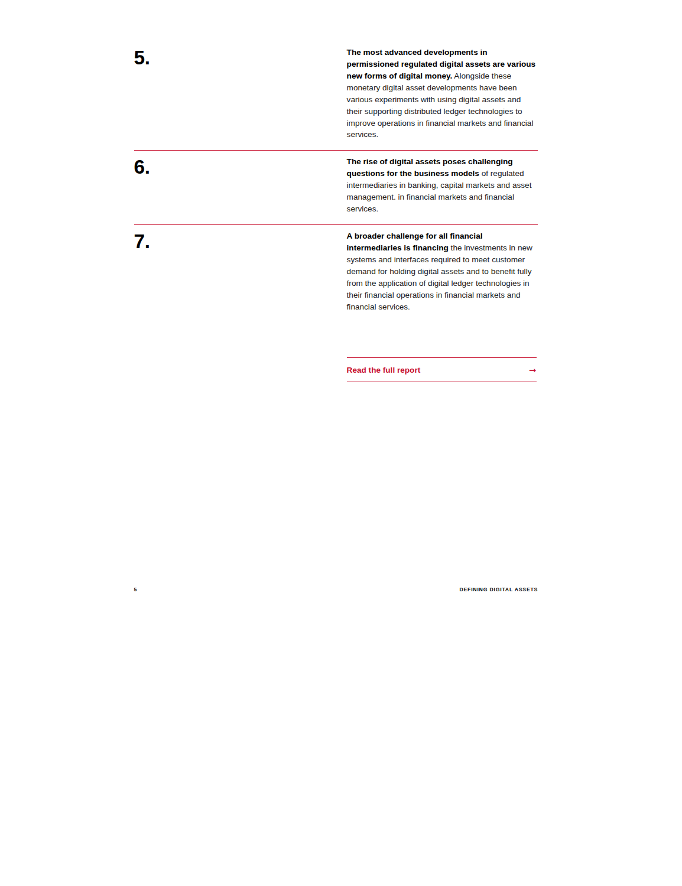5.
The most advanced developments in permissioned regulated digital assets are various new forms of digital money. Alongside these monetary digital asset developments have been various experiments with using digital assets and their supporting distributed ledger technologies to improve operations in financial markets and financial services.
6.
The rise of digital assets poses challenging questions for the business models of regulated intermediaries in banking, capital markets and asset management. in financial markets and financial services.
7.
A broader challenge for all financial intermediaries is financing the investments in new systems and interfaces required to meet customer demand for holding digital assets and to benefit fully from the application of digital ledger technologies in their financial operations in financial markets and financial services.
Read the full report ➞
5 DEFINING DIGITAL ASSETS